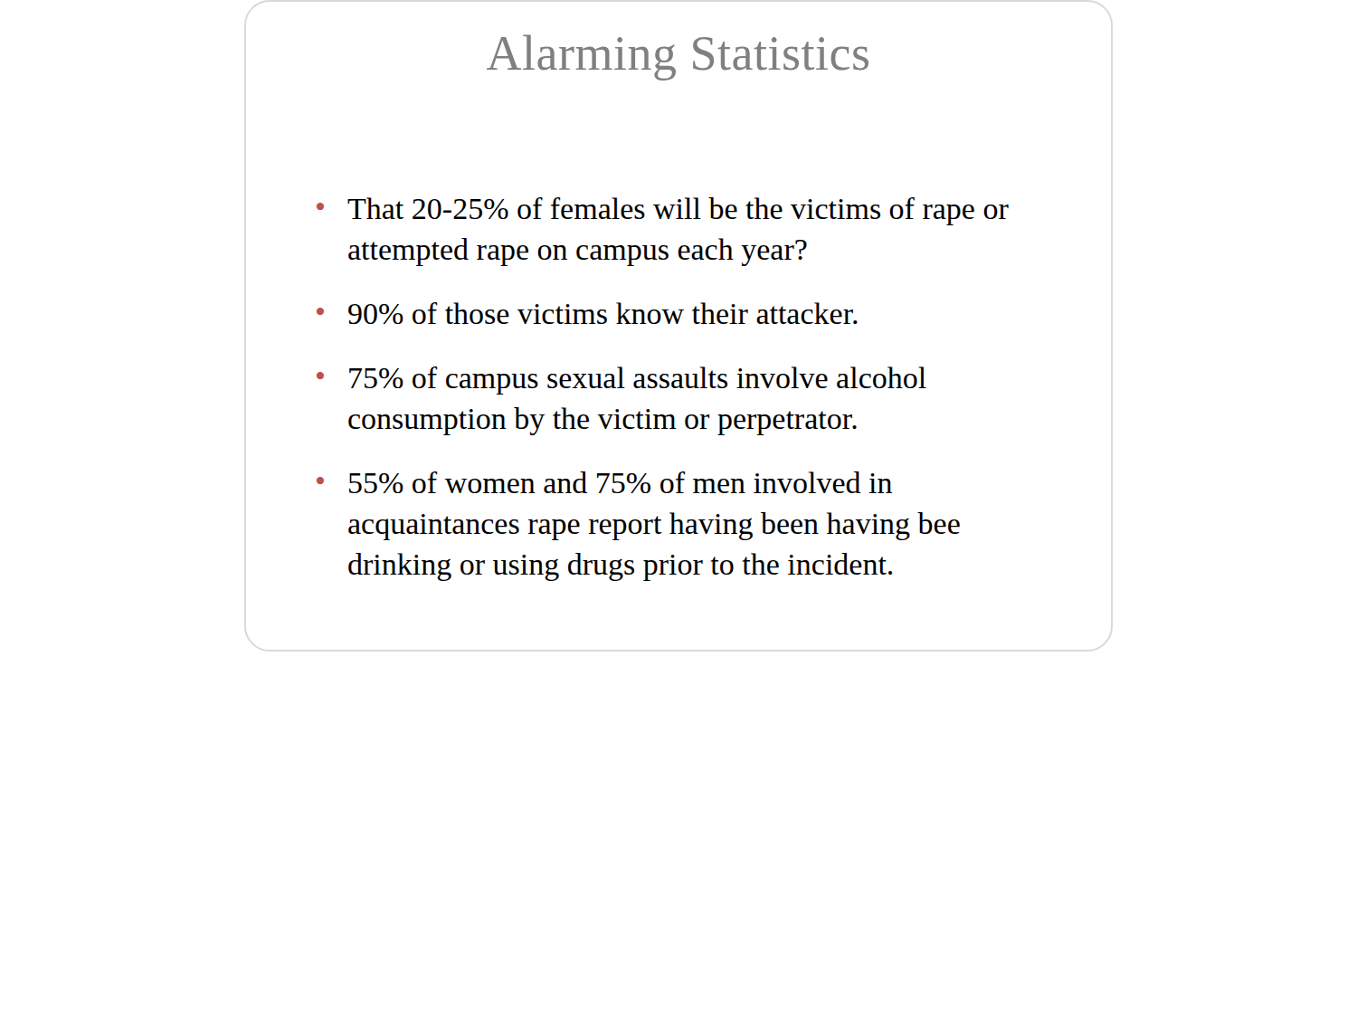Alarming Statistics
That 20-25% of females will be the victims of rape or attempted rape on campus each year?
90% of those victims know their attacker.
75% of campus sexual assaults involve alcohol consumption by the victim or perpetrator.
55% of women and 75% of men involved in acquaintances rape report having been having bee drinking or using drugs prior to the incident.